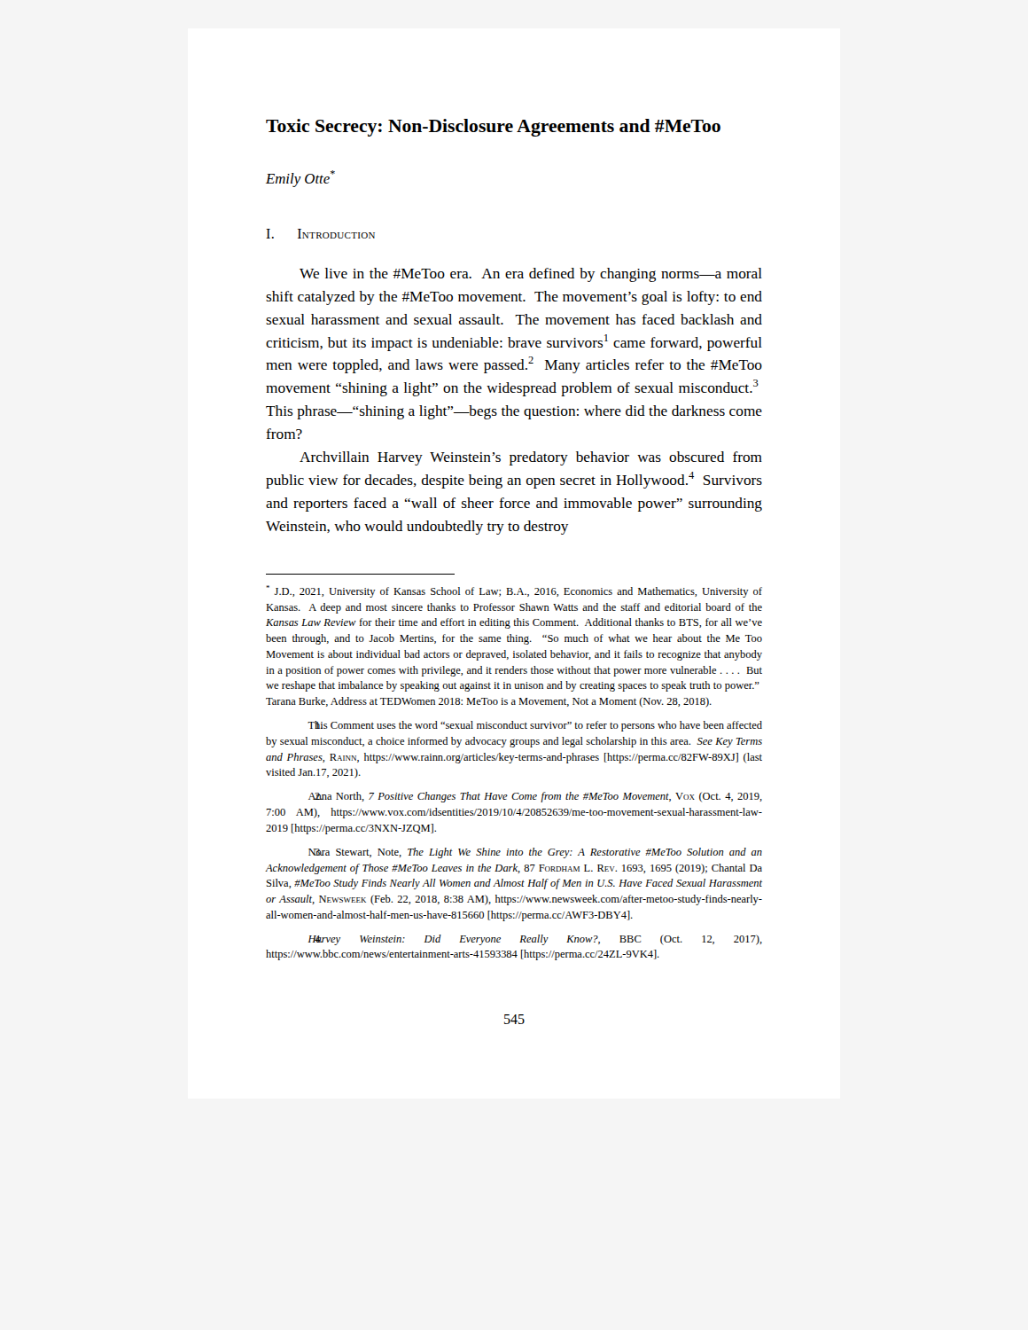Toxic Secrecy: Non-Disclosure Agreements and #MeToo
Emily Otte*
I. Introduction
We live in the #MeToo era. An era defined by changing norms—a moral shift catalyzed by the #MeToo movement. The movement’s goal is lofty: to end sexual harassment and sexual assault. The movement has faced backlash and criticism, but its impact is undeniable: brave survivors1 came forward, powerful men were toppled, and laws were passed.2 Many articles refer to the #MeToo movement “shining a light” on the widespread problem of sexual misconduct.3 This phrase—“shining a light”—begs the question: where did the darkness come from?
Archvillain Harvey Weinstein’s predatory behavior was obscured from public view for decades, despite being an open secret in Hollywood.4 Survivors and reporters faced a “wall of sheer force and immovable power” surrounding Weinstein, who would undoubtedly try to destroy
* J.D., 2021, University of Kansas School of Law; B.A., 2016, Economics and Mathematics, University of Kansas. A deep and most sincere thanks to Professor Shawn Watts and the staff and editorial board of the Kansas Law Review for their time and effort in editing this Comment. Additional thanks to BTS, for all we’ve been through, and to Jacob Mertins, for the same thing. “So much of what we hear about the Me Too Movement is about individual bad actors or depraved, isolated behavior, and it fails to recognize that anybody in a position of power comes with privilege, and it renders those without that power more vulnerable . . . . But we reshape that imbalance by speaking out against it in unison and by creating spaces to speak truth to power.” Tarana Burke, Address at TEDWomen 2018: MeToo is a Movement, Not a Moment (Nov. 28, 2018).
1. This Comment uses the word “sexual misconduct survivor” to refer to persons who have been affected by sexual misconduct, a choice informed by advocacy groups and legal scholarship in this area. See Key Terms and Phrases, Rainn, https://www.rainn.org/articles/key-terms-and-phrases [https://perma.cc/82FW-89XJ] (last visited Jan.17, 2021).
2. Anna North, 7 Positive Changes That Have Come from the #MeToo Movement, Vox (Oct. 4, 2019, 7:00 AM), https://www.vox.com/idsentities/2019/10/4/20852639/me-too-movement-sexual-harassment-law-2019 [https://perma.cc/3NXN-JZQM].
3. Nora Stewart, Note, The Light We Shine into the Grey: A Restorative #MeToo Solution and an Acknowledgement of Those #MeToo Leaves in the Dark, 87 Fordham L. Rev. 1693, 1695 (2019); Chantal Da Silva, #MeToo Study Finds Nearly All Women and Almost Half of Men in U.S. Have Faced Sexual Harassment or Assault, Newsweek (Feb. 22, 2018, 8:38 AM), https://www.newsweek.com/after-metoo-study-finds-nearly-all-women-and-almost-half-men-us-have-815660 [https://perma.cc/AWF3-DBY4].
4. Harvey Weinstein: Did Everyone Really Know?, BBC (Oct. 12, 2017), https://www.bbc.com/news/entertainment-arts-41593384 [https://perma.cc/24ZL-9VK4].
545